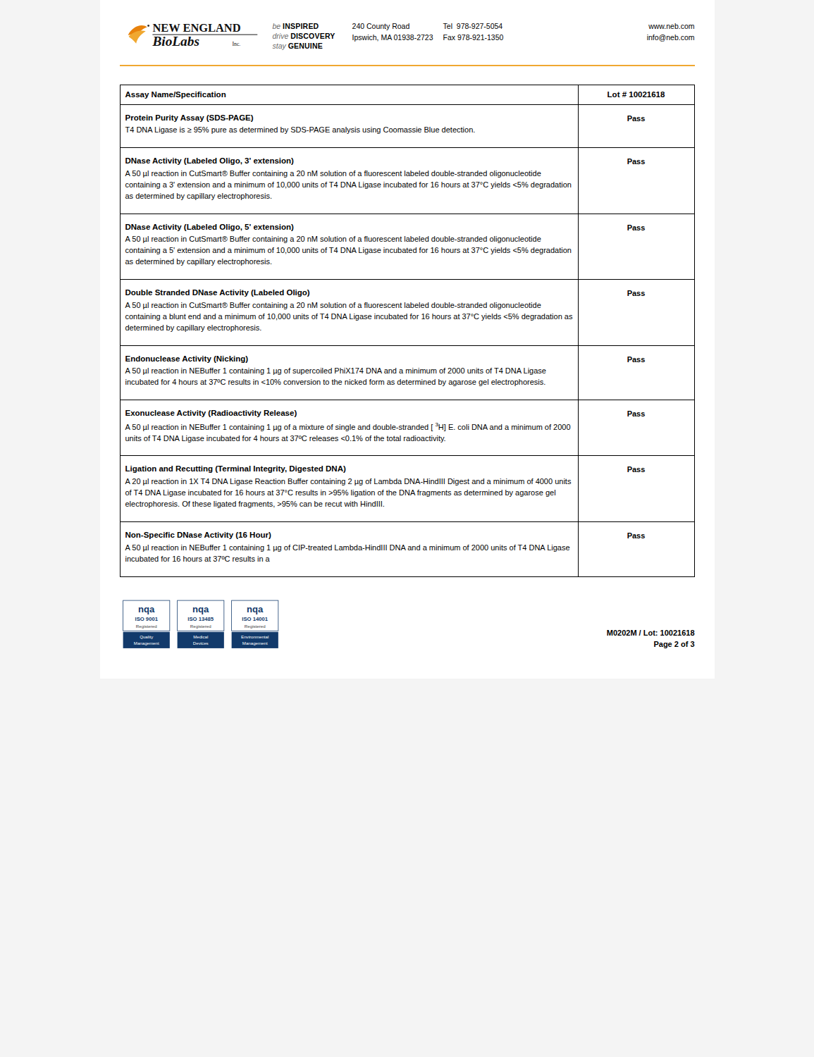be INSPIRED
drive DISCOVERY
stay GENUINE
240 County Road
Ipswich, MA 01938-2723
Tel 978-927-5054
Fax 978-921-1350
www.neb.com
info@neb.com
| Assay Name/Specification | Lot # 10021618 |
| --- | --- |
| Protein Purity Assay (SDS-PAGE) T4 DNA Ligase is ≥ 95% pure as determined by SDS-PAGE analysis using Coomassie Blue detection. | Pass |
| DNase Activity (Labeled Oligo, 3' extension) A 50 µl reaction in CutSmart® Buffer containing a 20 nM solution of a fluorescent labeled double-stranded oligonucleotide containing a 3' extension and a minimum of 10,000 units of T4 DNA Ligase incubated for 16 hours at 37°C yields <5% degradation as determined by capillary electrophoresis. | Pass |
| DNase Activity (Labeled Oligo, 5' extension) A 50 µl reaction in CutSmart® Buffer containing a 20 nM solution of a fluorescent labeled double-stranded oligonucleotide containing a 5' extension and a minimum of 10,000 units of T4 DNA Ligase incubated for 16 hours at 37°C yields <5% degradation as determined by capillary electrophoresis. | Pass |
| Double Stranded DNase Activity (Labeled Oligo) A 50 µl reaction in CutSmart® Buffer containing a 20 nM solution of a fluorescent labeled double-stranded oligonucleotide containing a blunt end and a minimum of 10,000 units of T4 DNA Ligase incubated for 16 hours at 37°C yields <5% degradation as determined by capillary electrophoresis. | Pass |
| Endonuclease Activity (Nicking) A 50 µl reaction in NEBuffer 1 containing 1 µg of supercoiled PhiX174 DNA and a minimum of 2000 units of T4 DNA Ligase incubated for 4 hours at 37ºC results in <10% conversion to the nicked form as determined by agarose gel electrophoresis. | Pass |
| Exonuclease Activity (Radioactivity Release) A 50 µl reaction in NEBuffer 1 containing 1 µg of a mixture of single and double-stranded [ 3 H] E. coli DNA and a minimum of 2000 units of T4 DNA Ligase incubated for 4 hours at 37ºC releases <0.1% of the total radioactivity. | Pass |
| Ligation and Recutting (Terminal Integrity, Digested DNA) A 20 µl reaction in 1X T4 DNA Ligase Reaction Buffer containing 2 µg of Lambda DNA-HindIII Digest and a minimum of 4000 units of T4 DNA Ligase incubated for 16 hours at 37°C results in >95% ligation of the DNA fragments as determined by agarose gel electrophoresis. Of these ligated fragments, >95% can be recut with HindIII. | Pass |
| Non-Specific DNase Activity (16 Hour) A 50 µl reaction in NEBuffer 1 containing 1 µg of CIP-treated Lambda-HindIII DNA and a minimum of 2000 units of T4 DNA Ligase incubated for 16 hours at 37ºC results in a | Pass |
M0202M / Lot: 10021618
Page 2 of 3